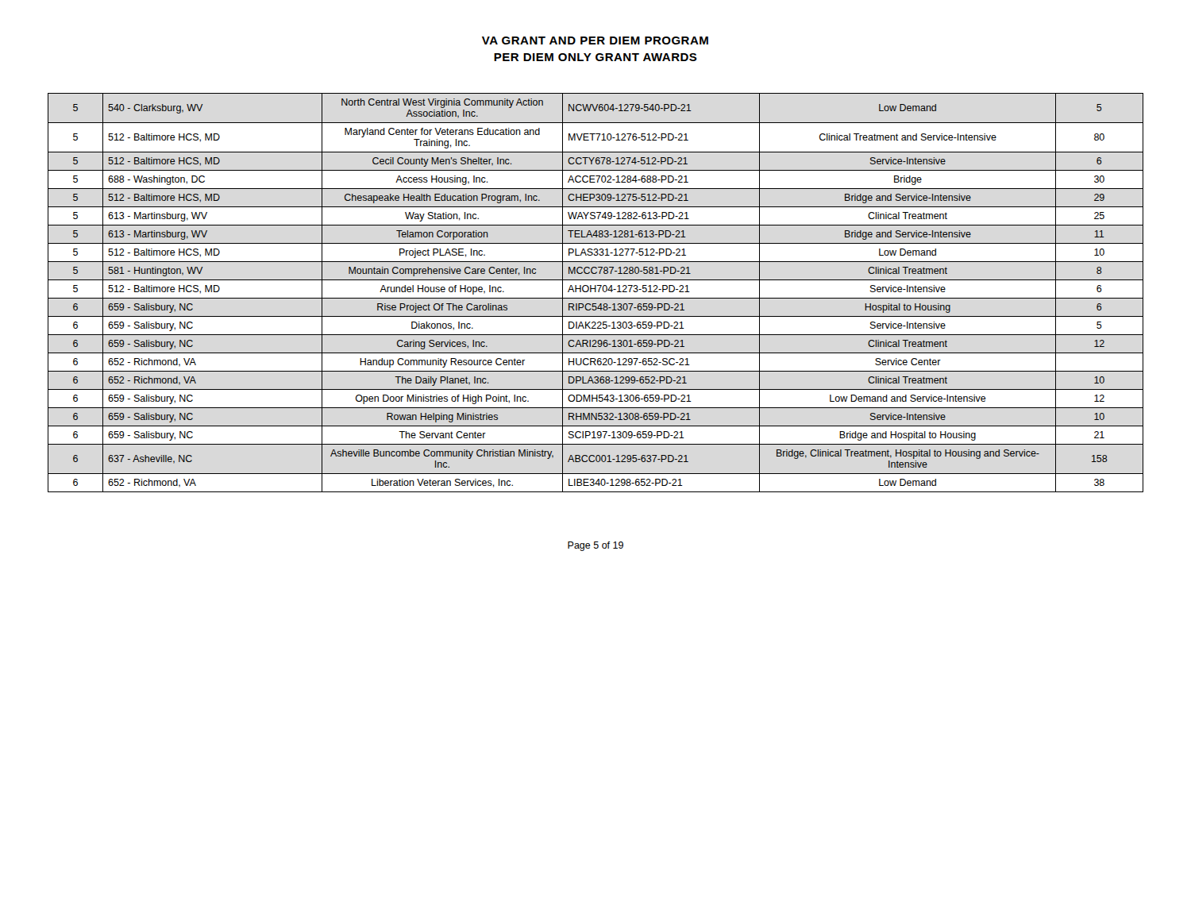VA GRANT AND PER DIEM PROGRAM
PER DIEM ONLY GRANT AWARDS
| 5 | 540 - Clarksburg, WV | North Central West Virginia Community Action Association, Inc. | NCWV604-1279-540-PD-21 | Low Demand | 5 |
| 5 | 512 - Baltimore HCS, MD | Maryland Center for Veterans Education and Training, Inc. | MVET710-1276-512-PD-21 | Clinical Treatment and Service-Intensive | 80 |
| 5 | 512 - Baltimore HCS, MD | Cecil County Men's Shelter, Inc. | CCTY678-1274-512-PD-21 | Service-Intensive | 6 |
| 5 | 688 - Washington, DC | Access Housing, Inc. | ACCE702-1284-688-PD-21 | Bridge | 30 |
| 5 | 512 - Baltimore HCS, MD | Chesapeake Health Education Program, Inc. | CHEP309-1275-512-PD-21 | Bridge and Service-Intensive | 29 |
| 5 | 613 - Martinsburg, WV | Way Station, Inc. | WAYS749-1282-613-PD-21 | Clinical Treatment | 25 |
| 5 | 613 - Martinsburg, WV | Telamon Corporation | TELA483-1281-613-PD-21 | Bridge and Service-Intensive | 11 |
| 5 | 512 - Baltimore HCS, MD | Project PLASE, Inc. | PLAS331-1277-512-PD-21 | Low Demand | 10 |
| 5 | 581 - Huntington, WV | Mountain Comprehensive Care Center, Inc | MCCC787-1280-581-PD-21 | Clinical Treatment | 8 |
| 5 | 512 - Baltimore HCS, MD | Arundel House of Hope, Inc. | AHOH704-1273-512-PD-21 | Service-Intensive | 6 |
| 6 | 659 - Salisbury, NC | Rise Project Of The Carolinas | RIPC548-1307-659-PD-21 | Hospital to Housing | 6 |
| 6 | 659 - Salisbury, NC | Diakonos, Inc. | DIAK225-1303-659-PD-21 | Service-Intensive | 5 |
| 6 | 659 - Salisbury, NC | Caring Services, Inc. | CARI296-1301-659-PD-21 | Clinical Treatment | 12 |
| 6 | 652 - Richmond, VA | Handup Community Resource Center | HUCR620-1297-652-SC-21 | Service Center | |
| 6 | 652 - Richmond, VA | The Daily Planet, Inc. | DPLA368-1299-652-PD-21 | Clinical Treatment | 10 |
| 6 | 659 - Salisbury, NC | Open Door Ministries of High Point, Inc. | ODMH543-1306-659-PD-21 | Low Demand and Service-Intensive | 12 |
| 6 | 659 - Salisbury, NC | Rowan Helping Ministries | RHMN532-1308-659-PD-21 | Service-Intensive | 10 |
| 6 | 659 - Salisbury, NC | The Servant Center | SCIP197-1309-659-PD-21 | Bridge and Hospital to Housing | 21 |
| 6 | 637 - Asheville, NC | Asheville Buncombe Community Christian Ministry, Inc. | ABCC001-1295-637-PD-21 | Bridge, Clinical Treatment, Hospital to Housing and Service-Intensive | 158 |
| 6 | 652 - Richmond, VA | Liberation Veteran Services, Inc. | LIBE340-1298-652-PD-21 | Low Demand | 38 |
Page 5 of 19